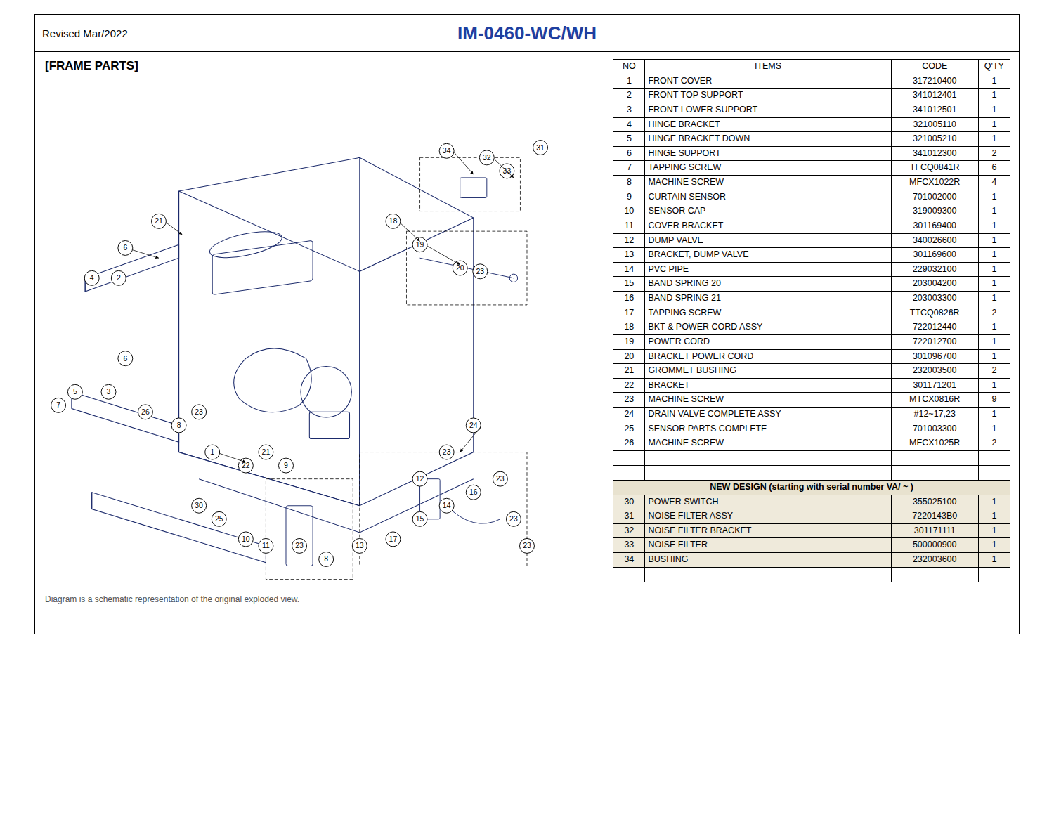Revised Mar/2022
IM-0460-WC/WH
[FRAME PARTS]
34323331 18192023 21642 6357 26823 122 219 3025 1011 238 1317 1514 1623 2323 1223 24
Diagram is a schematic representation of the original exploded view.
| NO | ITEMS | CODE | Q'TY |
| --- | --- | --- | --- |
| 1 | FRONT COVER | 317210400 | 1 |
| 2 | FRONT TOP SUPPORT | 341012401 | 1 |
| 3 | FRONT LOWER SUPPORT | 341012501 | 1 |
| 4 | HINGE BRACKET | 321005110 | 1 |
| 5 | HINGE BRACKET DOWN | 321005210 | 1 |
| 6 | HINGE SUPPORT | 341012300 | 2 |
| 7 | TAPPING SCREW | TFCQ0841R | 6 |
| 8 | MACHINE SCREW | MFCX1022R | 4 |
| 9 | CURTAIN SENSOR | 701002000 | 1 |
| 10 | SENSOR CAP | 319009300 | 1 |
| 11 | COVER BRACKET | 301169400 | 1 |
| 12 | DUMP VALVE | 340026600 | 1 |
| 13 | BRACKET, DUMP VALVE | 301169600 | 1 |
| 14 | PVC PIPE | 229032100 | 1 |
| 15 | BAND SPRING 20 | 203004200 | 1 |
| 16 | BAND SPRING 21 | 203003300 | 1 |
| 17 | TAPPING SCREW | TTCQ0826R | 2 |
| 18 | BKT & POWER CORD ASSY | 722012440 | 1 |
| 19 | POWER CORD | 722012700 | 1 |
| 20 | BRACKET POWER CORD | 301096700 | 1 |
| 21 | GROMMET BUSHING | 232003500 | 2 |
| 22 | BRACKET | 301171201 | 1 |
| 23 | MACHINE SCREW | MTCX0816R | 9 |
| 24 | DRAIN VALVE COMPLETE ASSY | #12~17,23 | 1 |
| 25 | SENSOR PARTS COMPLETE | 701003300 | 1 |
| 26 | MACHINE SCREW | MFCX1025R | 2 |
| NEW DESIGN (starting with serial number VA/ ~ ) |
| 30 | POWER SWITCH | 355025100 | 1 |
| 31 | NOISE FILTER ASSY | 7220143B0 | 1 |
| 32 | NOISE FILTER BRACKET | 301171111 | 1 |
| 33 | NOISE FILTER | 500000900 | 1 |
| 34 | BUSHING | 232003600 | 1 |